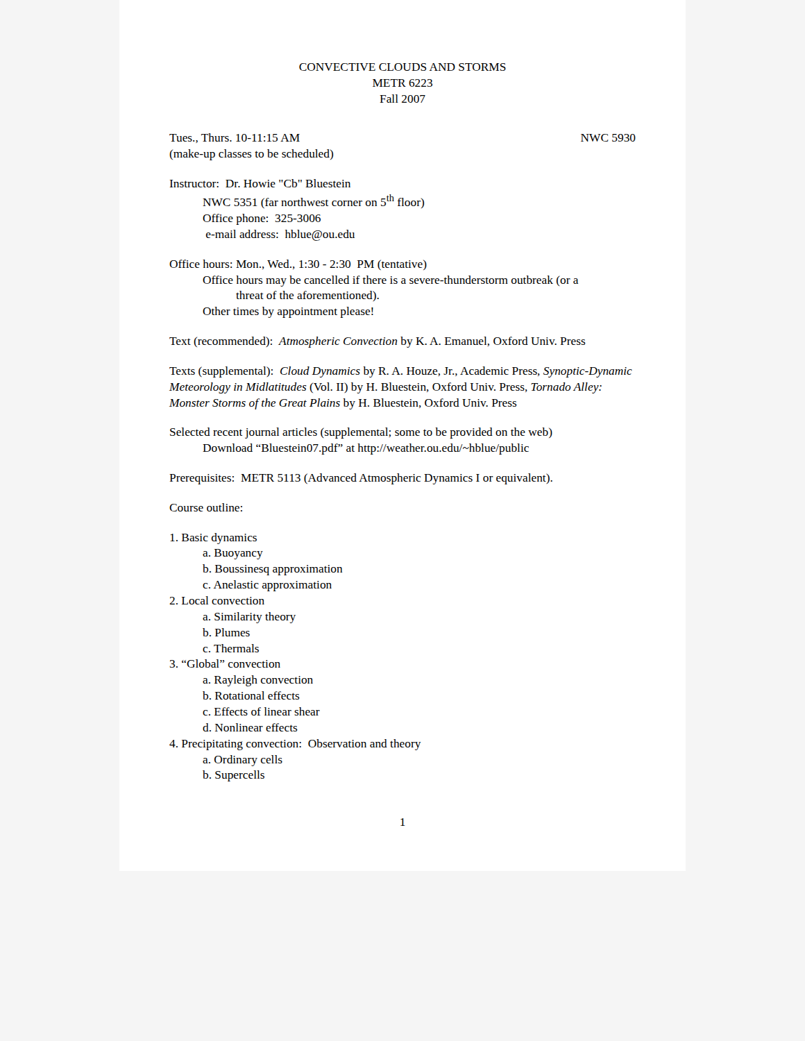CONVECTIVE CLOUDS AND STORMS METR 6223 Fall 2007
Tues., Thurs. 10-11:15 AM NWC 5930
(make-up classes to be scheduled)
Instructor: Dr. Howie "Cb" Bluestein
NWC 5351 (far northwest corner on 5th floor)
Office phone: 325-3006
e-mail address: hblue@ou.edu
Office hours: Mon., Wed., 1:30 - 2:30 PM (tentative)
Office hours may be cancelled if there is a severe-thunderstorm outbreak (or a
threat of the aforementioned).
Other times by appointment please!
Text (recommended): Atmospheric Convection by K. A. Emanuel, Oxford Univ. Press
Texts (supplemental): Cloud Dynamics by R. A. Houze, Jr., Academic Press, Synoptic-Dynamic Meteorology in Midlatitudes (Vol. II) by H. Bluestein, Oxford Univ. Press, Tornado Alley: Monster Storms of the Great Plains by H. Bluestein, Oxford Univ. Press
Selected recent journal articles (supplemental; some to be provided on the web)
Download “Bluestein07.pdf” at http://weather.ou.edu/~hblue/public
Prerequisites: METR 5113 (Advanced Atmospheric Dynamics I or equivalent).
Course outline:
1. Basic dynamics
a. Buoyancy
b. Boussinesq approximation
c. Anelastic approximation
2. Local convection
a. Similarity theory
b. Plumes
c. Thermals
3. “Global” convection
a. Rayleigh convection
b. Rotational effects
c. Effects of linear shear
d. Nonlinear effects
4. Precipitating convection: Observation and theory
a. Ordinary cells
b. Supercells
1